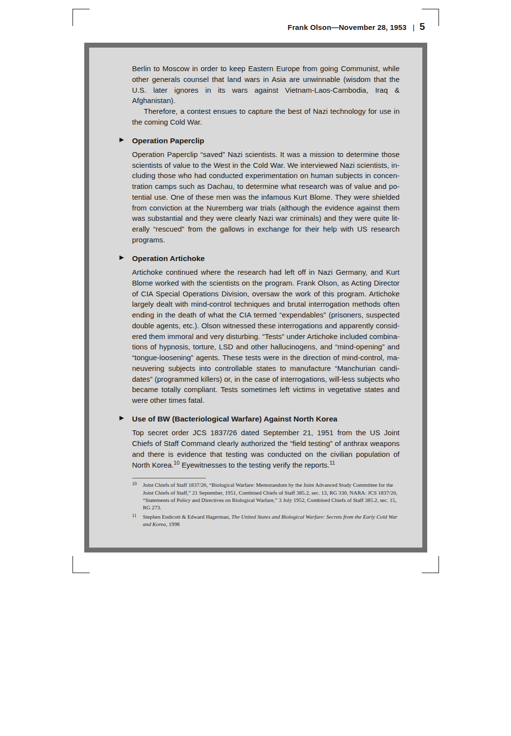Frank Olson—November 28, 1953 |5
Berlin to Moscow in order to keep Eastern Europe from going Communist, while other generals counsel that land wars in Asia are unwinnable (wisdom that the U.S. later ignores in its wars against Vietnam-Laos-Cambodia, Iraq & Afghanistan).
Therefore, a contest ensues to capture the best of Nazi technology for use in the coming Cold War.
Operation Paperclip
Operation Paperclip “saved” Nazi scientists. It was a mission to determine those scientists of value to the West in the Cold War. We interviewed Nazi scientists, including those who had conducted experimentation on human subjects in concentration camps such as Dachau, to determine what research was of value and potential use. One of these men was the infamous Kurt Blome. They were shielded from conviction at the Nuremberg war trials (although the evidence against them was substantial and they were clearly Nazi war criminals) and they were quite literally “rescued” from the gallows in exchange for their help with US research programs.
Operation Artichoke
Artichoke continued where the research had left off in Nazi Germany, and Kurt Blome worked with the scientists on the program. Frank Olson, as Acting Director of CIA Special Operations Division, oversaw the work of this program. Artichoke largely dealt with mind-control techniques and brutal interrogation methods often ending in the death of what the CIA termed “expendables” (prisoners, suspected double agents, etc.). Olson witnessed these interrogations and apparently considered them immoral and very disturbing. “Tests” under Artichoke included combinations of hypnosis, torture, LSD and other hallucinogens, and “mind-opening” and “tongue-loosening” agents. These tests were in the direction of mind-control, maneuvering subjects into controllable states to manufacture “Manchurian candidates” (programmed killers) or, in the case of interrogations, will-less subjects who became totally compliant. Tests sometimes left victims in vegetative states and were other times fatal.
Use of BW (Bacteriological Warfare) Against North Korea
Top secret order JCS 1837/26 dated September 21, 1951 from the US Joint Chiefs of Staff Command clearly authorized the “field testing” of anthrax weapons and there is evidence that testing was conducted on the civilian population of North Korea.10 Eyewitnesses to the testing verify the reports.11
10 Joint Chiefs of Staff 1837/26, “Biological Warfare: Memorandum by the Joint Advanced Study Committee for the Joint Chiefs of Staff,” 21 September, 1951, Combined Chiefs of Staff 385.2, sec. 13, RG 330, NARA: JCS 1837/26, “Statements of Policy and Directives on Biological Warfare,” 3 July 1952, Combined Chiefs of Staff 385.2, sec. 15, RG 273.
11 Stephen Endicott & Edward Hagerman, The United States and Biological Warfare: Secrets from the Early Cold War and Korea, 1998